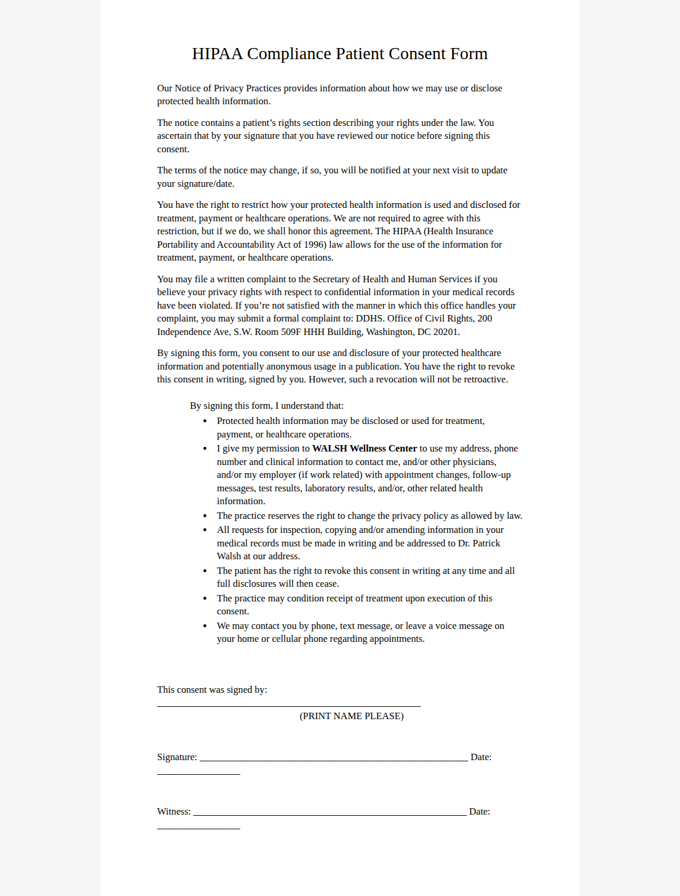HIPAA Compliance Patient Consent Form
Our Notice of Privacy Practices provides information about how we may use or disclose protected health information.
The notice contains a patient’s rights section describing your rights under the law. You ascertain that by your signature that you have reviewed our notice before signing this consent.
The terms of the notice may change, if so, you will be notified at your next visit to update your signature/date.
You have the right to restrict how your protected health information is used and disclosed for treatment, payment or healthcare operations. We are not required to agree with this restriction, but if we do, we shall honor this agreement. The HIPAA (Health Insurance Portability and Accountability Act of 1996) law allows for the use of the information for treatment, payment, or healthcare operations.
You may file a written complaint to the Secretary of Health and Human Services if you believe your privacy rights with respect to confidential information in your medical records have been violated. If you’re not satisfied with the manner in which this office handles your complaint, you may submit a formal complaint to: DDHS. Office of Civil Rights, 200 Independence Ave, S.W. Room 509F HHH Building, Washington, DC 20201.
By signing this form, you consent to our use and disclosure of your protected healthcare information and potentially anonymous usage in a publication. You have the right to revoke this consent in writing, signed by you. However, such a revocation will not be retroactive.
By signing this form, I understand that:
Protected health information may be disclosed or used for treatment, payment, or healthcare operations.
I give my permission to WALSH Wellness Center to use my address, phone number and clinical information to contact me, and/or other physicians, and/or my employer (if work related) with appointment changes, follow-up messages, test results, laboratory results, and/or, other related health information.
The practice reserves the right to change the privacy policy as allowed by law.
All requests for inspection, copying and/or amending information in your medical records must be made in writing and be addressed to Dr. Patrick Walsh at our address.
The patient has the right to revoke this consent in writing at any time and all full disclosures will then cease.
The practice may condition receipt of treatment upon execution of this consent.
We may contact you by phone, text message, or leave a voice message on your home or cellular phone regarding appointments.
This consent was signed by: ______________________________________________________
(PRINT NAME PLEASE)
Signature: _______________________________________________________ Date: _________________
Witness: ________________________________________________________ Date: _________________